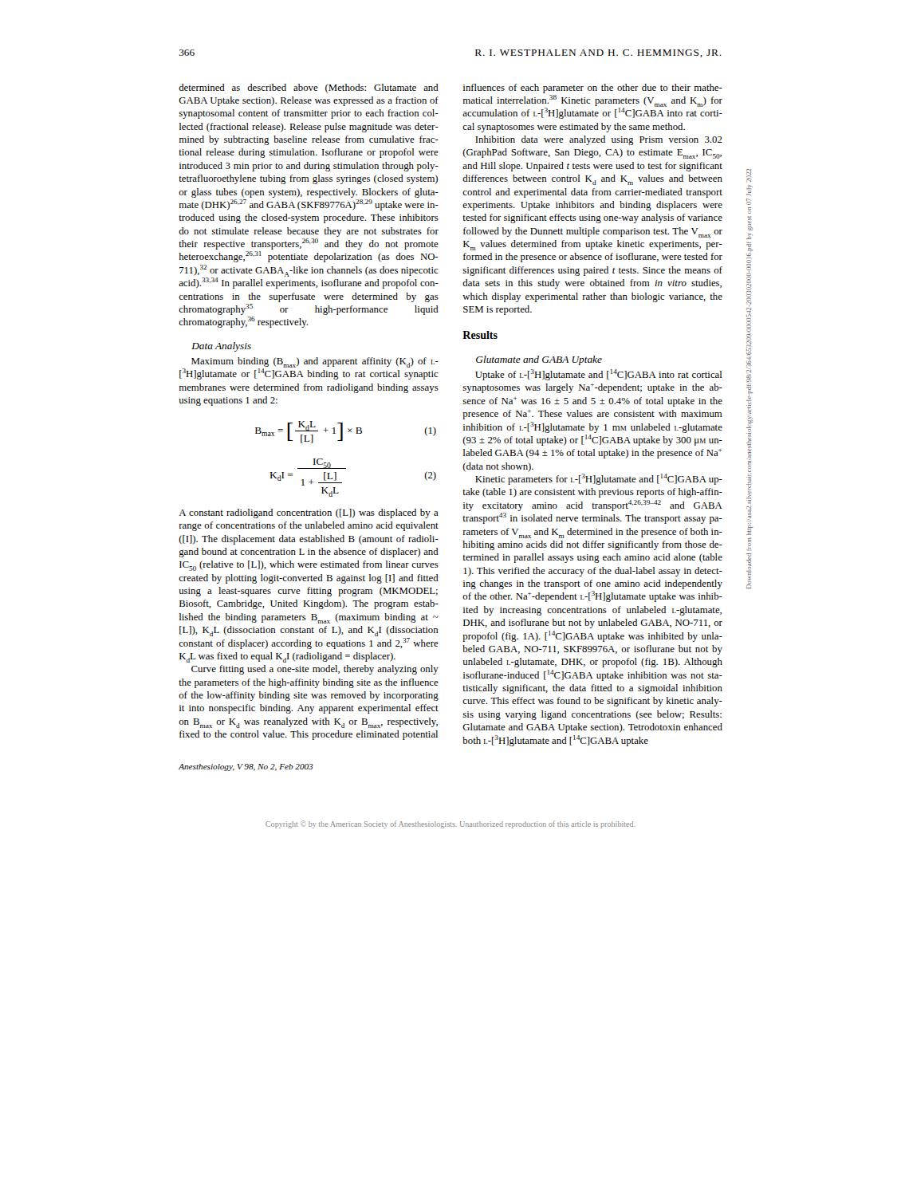366 R. I. Westphalen and H. C. Hemmings, Jr.
Downloaded from http://asa2.silverchair.com/anesthesiology/article-pdf/98/2/364/653209/0000542-200302000-00016.pdf by guest on 07 July 2022
determined as described above (Methods: Glutamate and GABA Uptake section). Release was expressed as a fraction of synaptosomal content of transmitter prior to each fraction collected (fractional release). Release pulse magnitude was determined by subtracting baseline release from cumulative fractional release during stimulation. Isoflurane or propofol were introduced 3 min prior to and during stimulation through polytetrafluoroethylene tubing from glass syringes (closed system) or glass tubes (open system), respectively. Blockers of glutamate (DHK)26,27 and GABA (SKF89776A)28,29 uptake were introduced using the closed-system procedure. These inhibitors do not stimulate release because they are not substrates for their respective transporters,26,30 and they do not promote heteroexchange,26,31 potentiate depolarization (as does NO-711),32 or activate GABAA-like ion channels (as does nipecotic acid).33,34 In parallel experiments, isoflurane and propofol concentrations in the superfusate were determined by gas chromatography35 or high-performance liquid chromatography,36 respectively.
Data Analysis
Maximum binding (Bmax) and apparent affinity (Kd) of l-[3H]glutamate or [14C]GABA binding to rat cortical synaptic membranes were determined from radioligand binding assays using equations 1 and 2:
Bmax = [KdL[L] + 1] × B (1)
KdI = IC501 + [L] KdL (2)
A constant radioligand concentration ([L]) was displaced by a range of concentrations of the unlabeled amino acid equivalent ([I]). The displacement data established B (amount of radioligand bound at concentration L in the absence of displacer) and IC50 (relative to [L]), which were estimated from linear curves created by plotting logit-converted B against log [I] and fitted using a least-squares curve fitting program (MKMODEL; Biosoft, Cambridge, United Kingdom). The program established the binding parameters Bmax (maximum binding at ~[L]), KdL (dissociation constant of L), and KdI (dissociation constant of displacer) according to equations 1 and 2,37 where KdL was fixed to equal KdI (radioligand = displacer).
Curve fitting used a one-site model, thereby analyzing only the parameters of the high-affinity binding site as the influence of the low-affinity binding site was removed by incorporating it into nonspecific binding. Any apparent experimental effect on Bmax or Kd was reanalyzed with Kd or Bmax, respectively, fixed to the control value. This procedure eliminated potential influences of each parameter on the other due to their mathematical interrelation.38 Kinetic parameters (Vmax and Km) for accumulation of l-[3H]glutamate or [14C]GABA into rat cortical synaptosomes were estimated by the same method.
Inhibition data were analyzed using Prism version 3.02 (GraphPad Software, San Diego, CA) to estimate Emax, IC50, and Hill slope. Unpaired t tests were used to test for significant differences between control Kd and Km values and between control and experimental data from carrier-mediated transport experiments. Uptake inhibitors and binding displacers were tested for significant effects using one-way analysis of variance followed by the Dunnett multiple comparison test. The Vmax or Km values determined from uptake kinetic experiments, performed in the presence or absence of isoflurane, were tested for significant differences using paired t tests. Since the means of data sets in this study were obtained from in vitro studies, which display experimental rather than biologic variance, the SEM is reported.
Results
Glutamate and GABA Uptake
Uptake of l-[3H]glutamate and [14C]GABA into rat cortical synaptosomes was largely Na+-dependent; uptake in the absence of Na+ was 16 ± 5 and 5 ± 0.4% of total uptake in the presence of Na+. These values are consistent with maximum inhibition of l-[3H]glutamate by 1 mm unlabeled l-glutamate (93 ± 2% of total uptake) or [14C]GABA uptake by 300 μm unlabeled GABA (94 ± 1% of total uptake) in the presence of Na+ (data not shown).
Kinetic parameters for l-[3H]glutamate and [14C]GABA uptake (table 1) are consistent with previous reports of high-affinity excitatory amino acid transport4,26,39–42 and GABA transport43 in isolated nerve terminals. The transport assay parameters of Vmax and Km determined in the presence of both inhibiting amino acids did not differ significantly from those determined in parallel assays using each amino acid alone (table 1). This verified the accuracy of the dual-label assay in detecting changes in the transport of one amino acid independently of the other. Na+-dependent l-[3H]glutamate uptake was inhibited by increasing concentrations of unlabeled l-glutamate, DHK, and isoflurane but not by unlabeled GABA, NO-711, or propofol (fig. 1A). [14C]GABA uptake was inhibited by unlabeled GABA, NO-711, SKF89976A, or isoflurane but not by unlabeled l-glutamate, DHK, or propofol (fig. 1B). Although isoflurane-induced [14C]GABA uptake inhibition was not statistically significant, the data fitted to a sigmoidal inhibition curve. This effect was found to be significant by kinetic analysis using varying ligand concentrations (see below; Results: Glutamate and GABA Uptake section). Tetrodotoxin enhanced both l-[3H]glutamate and [14C]GABA uptake
Anesthesiology, V 98, No 2, Feb 2003
Copyright © by the American Society of Anesthesiologists. Unauthorized reproduction of this article is prohibited.